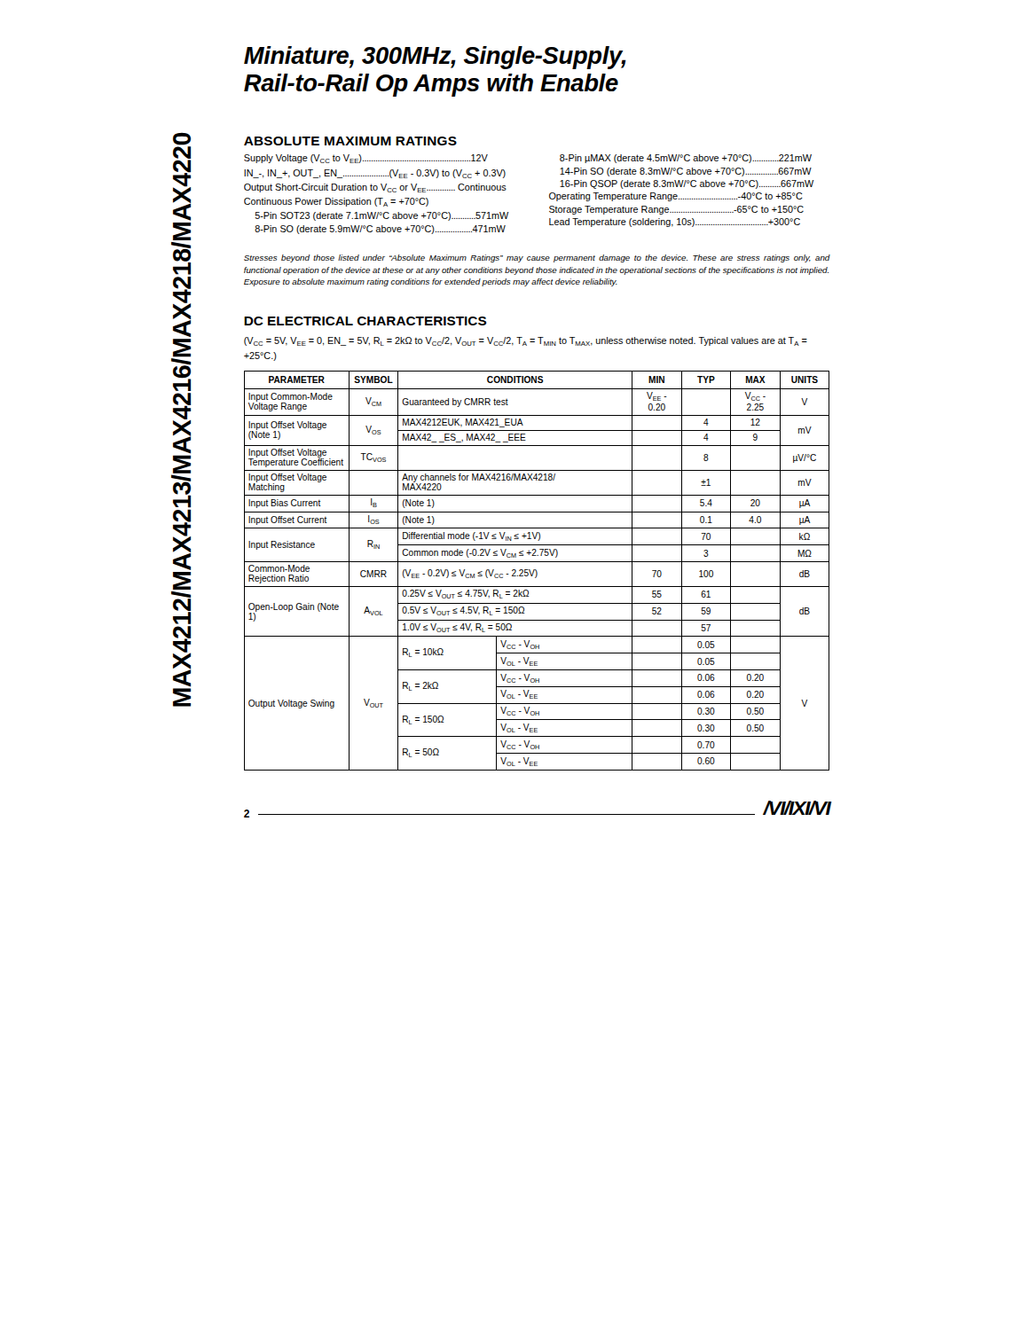MAX4212/MAX4213/MAX4216/MAX4218/MAX4220
Miniature, 300MHz, Single-Supply,
Rail-to-Rail Op Amps with Enable
ABSOLUTE MAXIMUM RATINGS
Supply Voltage (VCC to VEE)................................................. 12V
IN_-, IN_+, OUT_, EN_.....................(VEE - 0.3V) to (VCC + 0.3V)
Output Short-Circuit Duration to VCC or VEE............. Continuous
Continuous Power Dissipation (TA = +70°C)
5-Pin SOT23 (derate 7.1mW/°C above +70°C)........... 571mW
8-Pin SO (derate 5.9mW/°C above +70°C)................. 471mW
8-Pin µMAX (derate 4.5mW/°C above +70°C)............ 221mW
14-Pin SO (derate 8.3mW/°C above +70°C)............... 667mW
16-Pin QSOP (derate 8.3mW/°C above +70°C).......... 667mW
Operating Temperature Range...........................-40°C to +85°C
Storage Temperature Range.............................-65°C to +150°C
Lead Temperature (soldering, 10s).................................+300°C
Stresses beyond those listed under “Absolute Maximum Ratings” may cause permanent damage to the device. These are stress ratings only, and functional operation of the device at these or at any other conditions beyond those indicated in the operational sections of the specifications is not implied. Exposure to absolute maximum rating conditions for extended periods may affect device reliability.
DC ELECTRICAL CHARACTERISTICS
(VCC = 5V, VEE = 0, EN_ = 5V, RL = 2kΩ to VCC/2, VOUT = VCC/2, TA = TMIN to TMAX, unless otherwise noted. Typical values are at TA = +25°C.)
| PARAMETER | SYMBOL | CONDITIONS | MIN | TYP | MAX | UNITS |
| --- | --- | --- | --- | --- | --- | --- |
| Input Common-Mode Voltage Range | V CM | Guaranteed by CMRR test | V EE - 0.20 | | V CC - 2.25 | V |
| Input Offset Voltage (Note 1) | V OS | MAX4212EUK, MAX421_EUA | | 4 | 12 | mV |
| MAX42_ _ES_, MAX42_ _EEE | | 4 | 9 |
| Input Offset Voltage Temperature Coefficient | TC VOS | | | 8 | | µV/°C |
| Input Offset Voltage Matching | | Any channels for MAX4216/MAX4218/ MAX4220 | | ±1 | | mV |
| Input Bias Current | I B | (Note 1) | | 5.4 | 20 | µA |
| Input Offset Current | I OS | (Note 1) | | 0.1 | 4.0 | µA |
| Input Resistance | R IN | Differential mode (-1V ≤ V IN ≤ +1V) | | 70 | | kΩ |
| Common mode (-0.2V ≤ V CM ≤ +2.75V) | | 3 | | MΩ |
| Common-Mode Rejection Ratio | CMRR | (V EE - 0.2V) ≤ V CM ≤ (V CC - 2.25V) | 70 | 100 | | dB |
| Open-Loop Gain (Note 1) | A VOL | 0.25V ≤ V OUT ≤ 4.75V, R L = 2kΩ | 55 | 61 | | dB |
| 0.5V ≤ V OUT ≤ 4.5V, R L = 150Ω | 52 | 59 | |
| 1.0V ≤ V OUT ≤ 4V, R L = 50Ω | | 57 | |
| Output Voltage Swing | V OUT | R L = 10kΩ | V CC - V OH | | 0.05 | | V |
| V OL - V EE | | 0.05 | |
| R L = 2kΩ | V CC - V OH | | 0.06 | 0.20 |
| V OL - V EE | | 0.06 | 0.20 |
| R L = 150Ω | V CC - V OH | | 0.30 | 0.50 |
| V OL - V EE | | 0.30 | 0.50 |
| R L = 50Ω | V CC - V OH | | 0.70 | |
| V OL - V EE | | 0.60 | |
2 /VI/IXI/VI